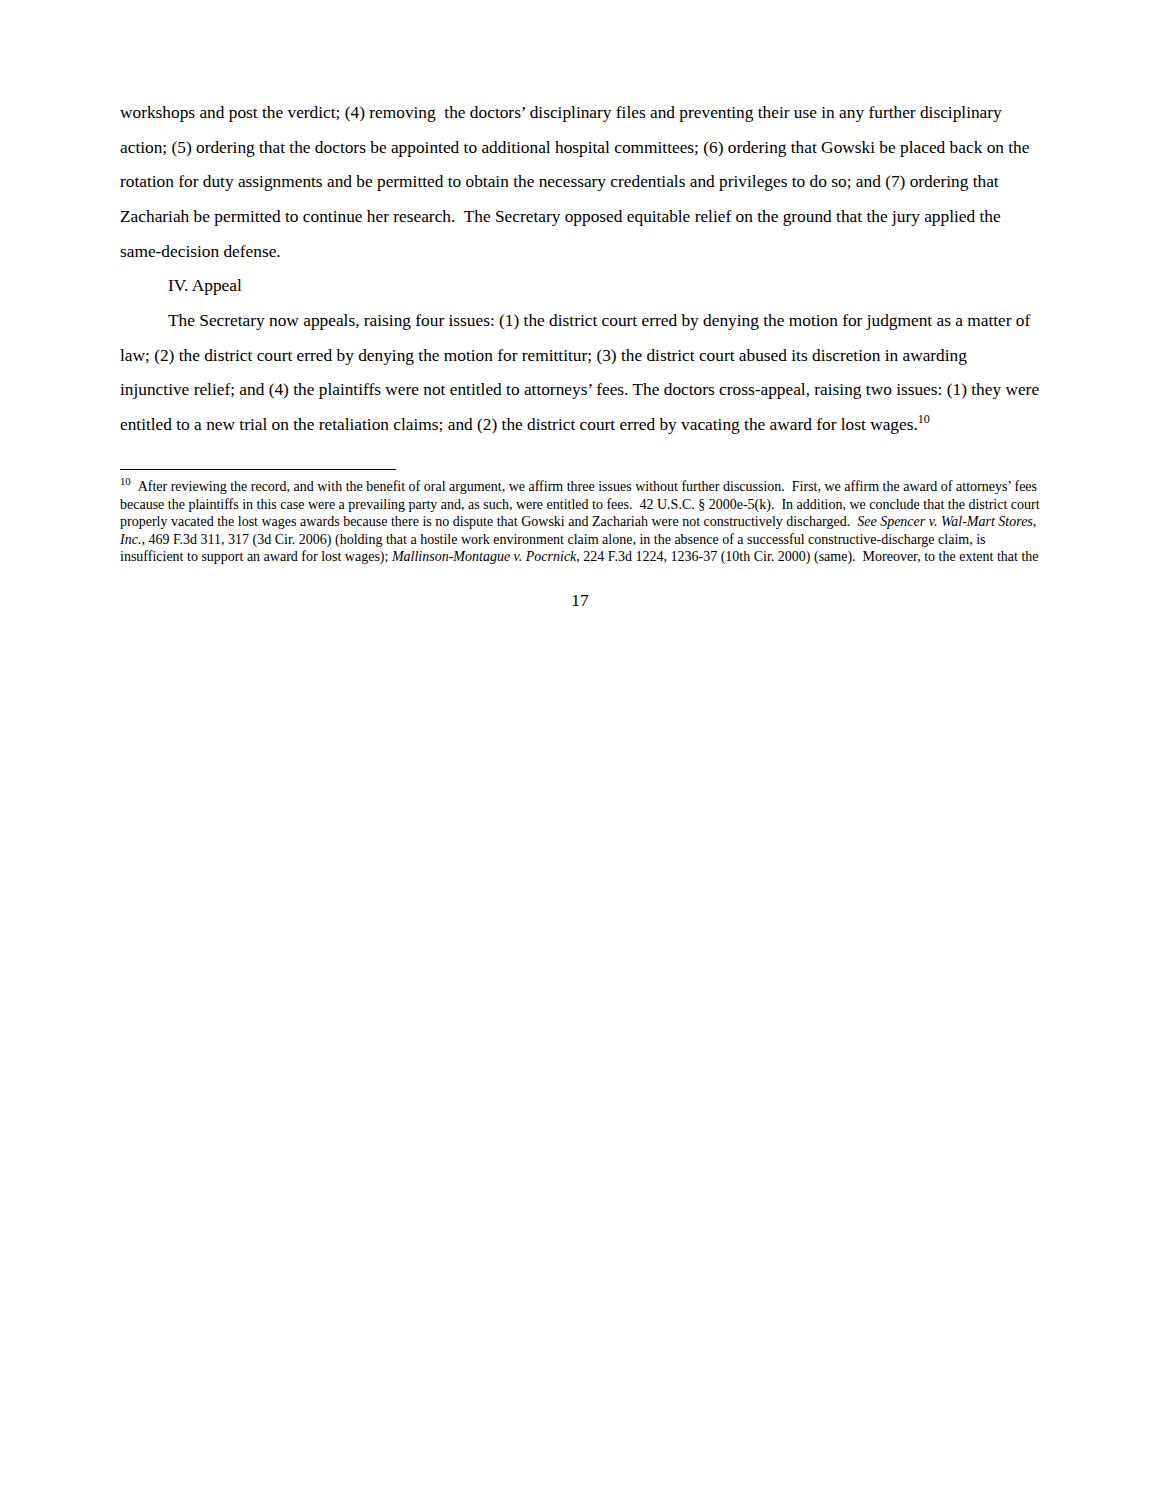workshops and post the verdict; (4) removing the doctors’ disciplinary files and preventing their use in any further disciplinary action; (5) ordering that the doctors be appointed to additional hospital committees; (6) ordering that Gowski be placed back on the rotation for duty assignments and be permitted to obtain the necessary credentials and privileges to do so; and (7) ordering that Zachariah be permitted to continue her research. The Secretary opposed equitable relief on the ground that the jury applied the same-decision defense.
IV. Appeal
The Secretary now appeals, raising four issues: (1) the district court erred by denying the motion for judgment as a matter of law; (2) the district court erred by denying the motion for remittitur; (3) the district court abused its discretion in awarding injunctive relief; and (4) the plaintiffs were not entitled to attorneys’ fees. The doctors cross-appeal, raising two issues: (1) they were entitled to a new trial on the retaliation claims; and (2) the district court erred by vacating the award for lost wages.10
10 After reviewing the record, and with the benefit of oral argument, we affirm three issues without further discussion. First, we affirm the award of attorneys’ fees because the plaintiffs in this case were a prevailing party and, as such, were entitled to fees. 42 U.S.C. § 2000e-5(k). In addition, we conclude that the district court properly vacated the lost wages awards because there is no dispute that Gowski and Zachariah were not constructively discharged. See Spencer v. Wal-Mart Stores, Inc., 469 F.3d 311, 317 (3d Cir. 2006) (holding that a hostile work environment claim alone, in the absence of a successful constructive-discharge claim, is insufficient to support an award for lost wages); Mallinson-Montague v. Pocrnick, 224 F.3d 1224, 1236-37 (10th Cir. 2000) (same). Moreover, to the extent that the
17